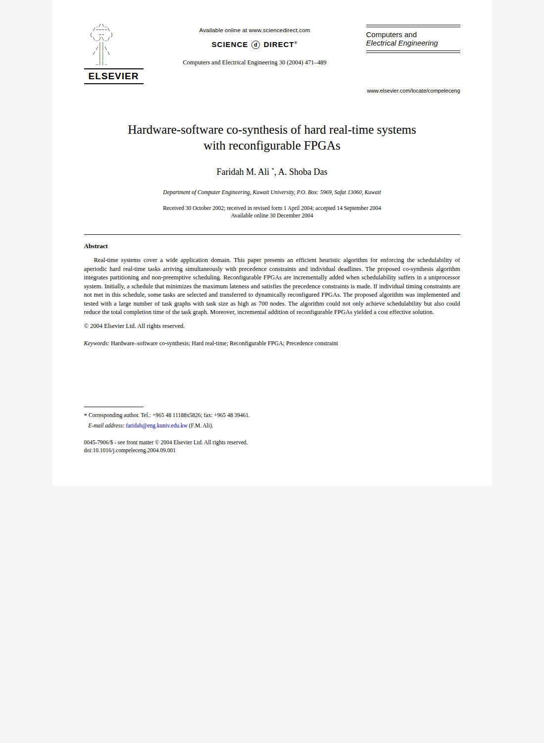_/\_ /~~~~\ ( ~~ ) \_/\_/ || /||\ / || \ || _||_
ELSEVIER
Available online at www.sciencedirect.com
SCIENCE d DIRECT®
Computers and Electrical Engineering 30 (2004) 471–489
Computers and
Electrical Engineering
www.elsevier.com/locate/compeleceng
Hardware-software co-synthesis of hard real-time systems
with reconfigurable FPGAs
Faridah M. Ali *, A. Shoba Das
Department of Computer Engineering, Kuwait University, P.O. Box: 5969, Safat 13060, Kuwait
Received 30 October 2002; received in revised form 1 April 2004; accepted 14 September 2004
Available online 30 December 2004
Abstract
Real-time systems cover a wide application domain. This paper presents an efficient heuristic algorithm for enforcing the schedulability of aperiodic hard real-time tasks arriving simultaneously with precedence constraints and individual deadlines. The proposed co-synthesis algorithm integrates partitioning and non-preemptive scheduling. Reconfigurable FPGAs are incrementally added when schedulability suffers in a uniprocessor system. Initially, a schedule that minimizes the maximum lateness and satisfies the precedence constraints is made. If individual timing constraints are not met in this schedule, some tasks are selected and transferred to dynamically reconfigured FPGAs. The proposed algorithm was implemented and tested with a large number of task graphs with task size as high as 700 nodes. The algorithm could not only achieve schedulability but also could reduce the total completion time of the task graph. Moreover, incremental addition of reconfigurable FPGAs yielded a cost effective solution.
© 2004 Elsevier Ltd. All rights reserved.
Keywords: Hardware–software co-synthesis; Hard real-time; Reconfigurable FPGA; Precedence constraint
* Corresponding author. Tel.: +965 48 11188x5826; fax: +965 48 39461.
E-mail address: faridah@eng.kuniv.edu.kw (F.M. Ali).
0045-7906/$ - see front matter © 2004 Elsevier Ltd. All rights reserved.
doi:10.1016/j.compeleceng.2004.09.001